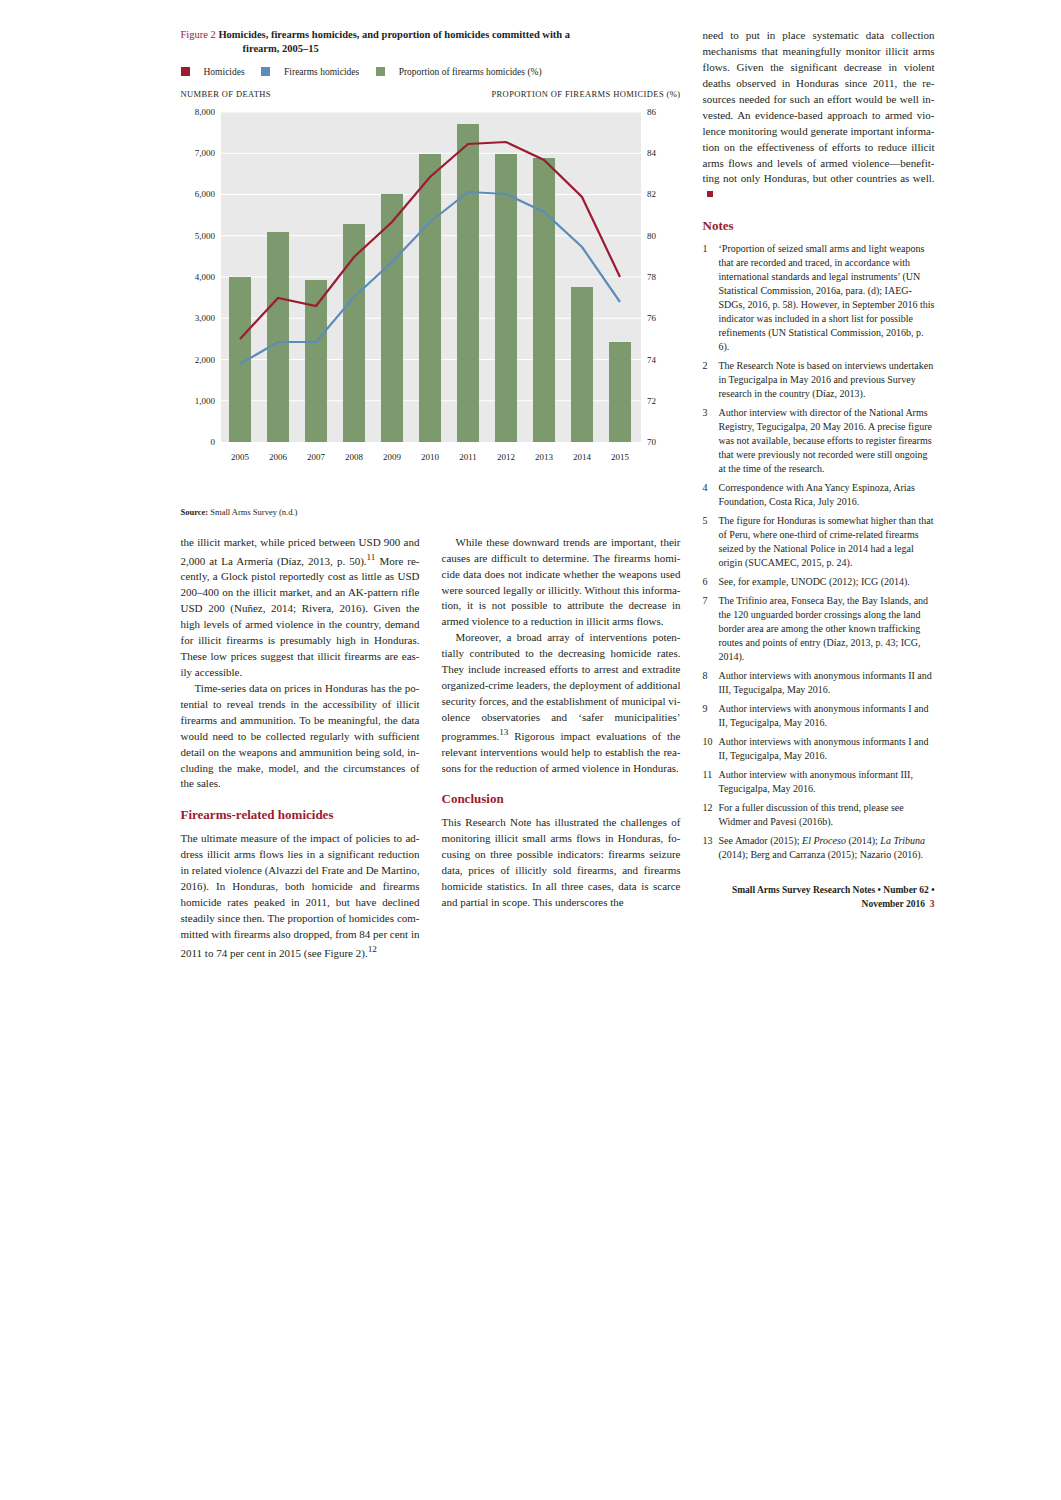Figure 2 Homicides, firearms homicides, and proportion of homicides committed with a firearm, 2005–15
Homicides Firearms homicides Proportion of firearms homicides (%)
NUMBER OF DEATHS PROPORTION OF FIREARMS HOMICIDES (%)
8,000 7,000 6,000 5,000 4,000 3,000 2,000 1,000 0 86 84 82 80 78 76 74 72 70 2005 2006 2007 2008 2009 2010 2011 2012 2013 2014 2015
Source: Small Arms Survey (n.d.)
the illicit market, while priced between USD 900 and 2,000 at La Armería (Díaz, 2013, p. 50).11 More recently, a Glock pistol reportedly cost as little as USD 200–400 on the illicit market, and an AK-pattern rifle USD 200 (Nuñez, 2014; Rivera, 2016). Given the high levels of armed violence in the country, demand for illicit firearms is presumably high in Honduras. These low prices suggest that illicit firearms are easily accessible.
Time-series data on prices in Honduras has the potential to reveal trends in the accessibility of illicit firearms and ammunition. To be meaningful, the data would need to be collected regularly with sufficient detail on the weapons and ammunition being sold, including the make, model, and the circumstances of the sales.
Firearms-related homicides
The ultimate measure of the impact of policies to address illicit arms flows lies in a significant reduction in related violence (Alvazzi del Frate and De Martino, 2016). In Honduras, both homicide and firearms homicide rates peaked in 2011, but have declined steadily since then. The proportion of homicides committed with firearms also dropped, from 84 per cent in 2011 to 74 per cent in 2015 (see Figure 2).12
While these downward trends are important, their causes are difficult to determine. The firearms homicide data does not indicate whether the weapons used were sourced legally or illicitly. Without this information, it is not possible to attribute the decrease in armed violence to a reduction in illicit arms flows.
Moreover, a broad array of interventions potentially contributed to the decreasing homicide rates. They include increased efforts to arrest and extradite organized-crime leaders, the deployment of additional security forces, and the establishment of municipal violence observatories and ‘safer municipalities’ programmes.13 Rigorous impact evaluations of the relevant interventions would help to establish the reasons for the reduction of armed violence in Honduras.
Conclusion
This Research Note has illustrated the challenges of monitoring illicit small arms flows in Honduras, focusing on three possible indicators: firearms seizure data, prices of illicitly sold firearms, and firearms homicide statistics. In all three cases, data is scarce and partial in scope. This underscores the
need to put in place systematic data collection mechanisms that meaningfully monitor illicit arms flows. Given the significant decrease in violent deaths observed in Honduras since 2011, the resources needed for such an effort would be well invested. An evidence-based approach to armed violence monitoring would generate important information on the effectiveness of efforts to reduce illicit arms flows and levels of armed violence—benefitting not only Honduras, but other countries as well.
Notes
1‘Proportion of seized small arms and light weapons that are recorded and traced, in accordance with international standards and legal instruments’ (UN Statistical Commission, 2016a, para. (d); IAEG-SDGs, 2016, p. 58). However, in September 2016 this indicator was included in a short list for possible refinements (UN Statistical Commission, 2016b, p. 6).
2 The Research Note is based on interviews undertaken in Tegucigalpa in May 2016 and previous Survey research in the country (Díaz, 2013).
3 Author interview with director of the National Arms Registry, Tegucigalpa, 20 May 2016. A precise figure was not available, because efforts to register firearms that were previously not recorded were still ongoing at the time of the research.
4 Correspondence with Ana Yancy Espinoza, Arias Foundation, Costa Rica, July 2016.
5 The figure for Honduras is somewhat higher than that of Peru, where one-third of crime-related firearms seized by the National Police in 2014 had a legal origin (SUCAMEC, 2015, p. 24).
6 See, for example, UNODC (2012); ICG (2014).
7 The Trifinio area, Fonseca Bay, the Bay Islands, and the 120 unguarded border crossings along the land border area are among the other known trafficking routes and points of entry (Díaz, 2013, p. 43; ICG, 2014).
8 Author interviews with anonymous informants II and III, Tegucigalpa, May 2016.
9 Author interviews with anonymous informants I and II, Tegucigalpa, May 2016.
10 Author interviews with anonymous informants I and II, Tegucigalpa, May 2016.
11 Author interview with anonymous informant III, Tegucigalpa, May 2016.
12 For a fuller discussion of this trend, please see Widmer and Pavesi (2016b).
13 See Amador (2015); El Proceso (2014); La Tribuna (2014); Berg and Carranza (2015); Nazario (2016).
Small Arms Survey Research Notes • Number 62 • November 2016 3